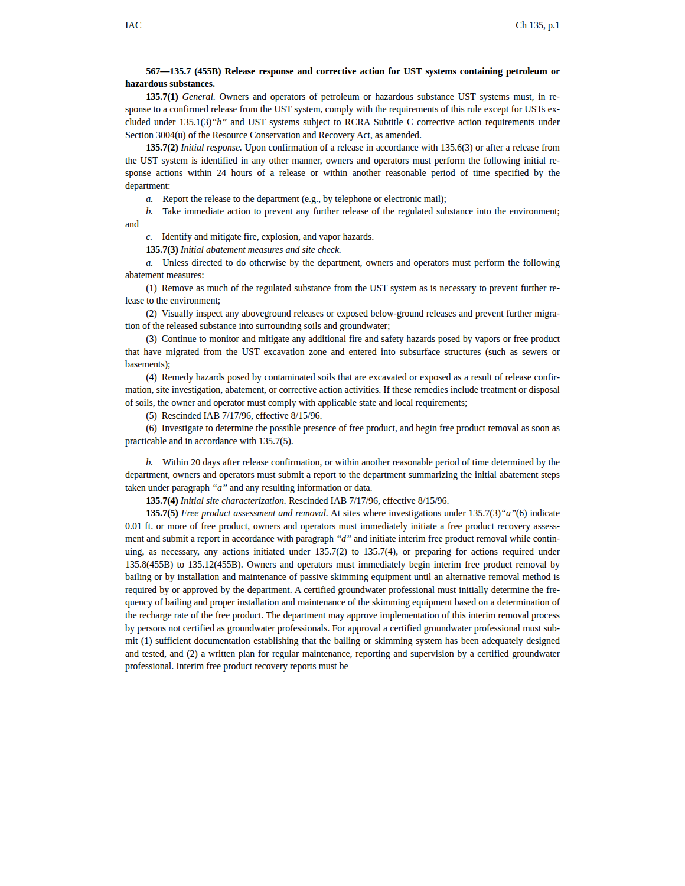IAC
Ch 135, p.1
567—135.7 (455B) Release response and corrective action for UST systems containing petroleum or hazardous substances.
135.7(1) General. Owners and operators of petroleum or hazardous substance UST systems must, in response to a confirmed release from the UST system, comply with the requirements of this rule except for USTs excluded under 135.1(3)“b” and UST systems subject to RCRA Subtitle C corrective action requirements under Section 3004(u) of the Resource Conservation and Recovery Act, as amended.
135.7(2) Initial response. Upon confirmation of a release in accordance with 135.6(3) or after a release from the UST system is identified in any other manner, owners and operators must perform the following initial response actions within 24 hours of a release or within another reasonable period of time specified by the department:
a. Report the release to the department (e.g., by telephone or electronic mail);
b. Take immediate action to prevent any further release of the regulated substance into the environment; and
c. Identify and mitigate fire, explosion, and vapor hazards.
135.7(3) Initial abatement measures and site check.
a. Unless directed to do otherwise by the department, owners and operators must perform the following abatement measures:
(1) Remove as much of the regulated substance from the UST system as is necessary to prevent further release to the environment;
(2) Visually inspect any aboveground releases or exposed below-ground releases and prevent further migration of the released substance into surrounding soils and groundwater;
(3) Continue to monitor and mitigate any additional fire and safety hazards posed by vapors or free product that have migrated from the UST excavation zone and entered into subsurface structures (such as sewers or basements);
(4) Remedy hazards posed by contaminated soils that are excavated or exposed as a result of release confirmation, site investigation, abatement, or corrective action activities. If these remedies include treatment or disposal of soils, the owner and operator must comply with applicable state and local requirements;
(5) Rescinded IAB 7/17/96, effective 8/15/96.
(6) Investigate to determine the possible presence of free product, and begin free product removal as soon as practicable and in accordance with 135.7(5).
b. Within 20 days after release confirmation, or within another reasonable period of time determined by the department, owners and operators must submit a report to the department summarizing the initial abatement steps taken under paragraph “a” and any resulting information or data.
135.7(4) Initial site characterization. Rescinded IAB 7/17/96, effective 8/15/96.
135.7(5) Free product assessment and removal. At sites where investigations under 135.7(3)“a”(6) indicate 0.01 ft. or more of free product, owners and operators must immediately initiate a free product recovery assessment and submit a report in accordance with paragraph “d” and initiate interim free product removal while continuing, as necessary, any actions initiated under 135.7(2) to 135.7(4), or preparing for actions required under 135.8(455B) to 135.12(455B). Owners and operators must immediately begin interim free product removal by bailing or by installation and maintenance of passive skimming equipment until an alternative removal method is required by or approved by the department. A certified groundwater professional must initially determine the frequency of bailing and proper installation and maintenance of the skimming equipment based on a determination of the recharge rate of the free product. The department may approve implementation of this interim removal process by persons not certified as groundwater professionals. For approval a certified groundwater professional must submit (1) sufficient documentation establishing that the bailing or skimming system has been adequately designed and tested, and (2) a written plan for regular maintenance, reporting and supervision by a certified groundwater professional. Interim free product recovery reports must be